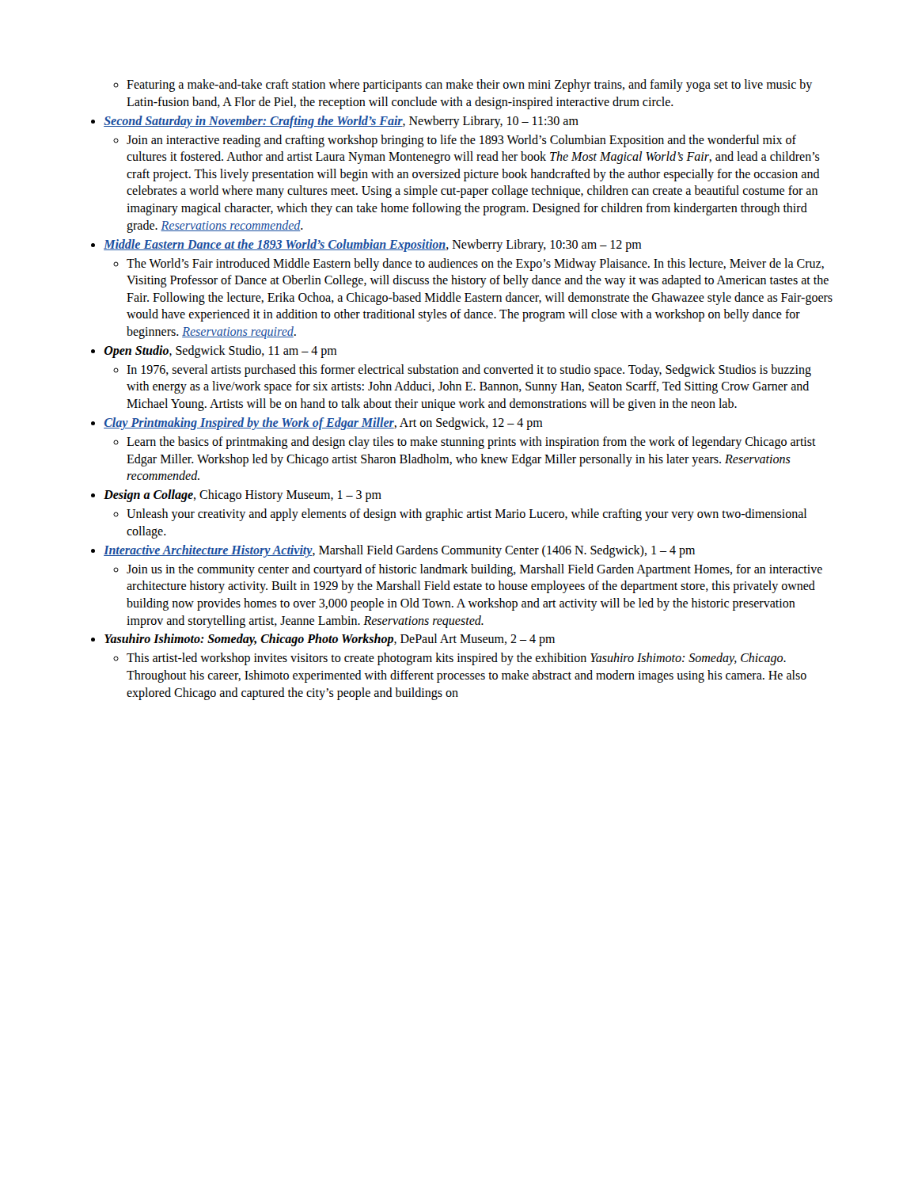Featuring a make-and-take craft station where participants can make their own mini Zephyr trains, and family yoga set to live music by Latin-fusion band, A Flor de Piel, the reception will conclude with a design-inspired interactive drum circle.
Second Saturday in November: Crafting the World’s Fair, Newberry Library, 10 – 11:30 am
Join an interactive reading and crafting workshop bringing to life the 1893 World’s Columbian Exposition and the wonderful mix of cultures it fostered. Author and artist Laura Nyman Montenegro will read her book The Most Magical World’s Fair, and lead a children’s craft project. This lively presentation will begin with an oversized picture book handcrafted by the author especially for the occasion and celebrates a world where many cultures meet. Using a simple cut-paper collage technique, children can create a beautiful costume for an imaginary magical character, which they can take home following the program. Designed for children from kindergarten through third grade. Reservations recommended.
Middle Eastern Dance at the 1893 World’s Columbian Exposition, Newberry Library, 10:30 am – 12 pm
The World’s Fair introduced Middle Eastern belly dance to audiences on the Expo’s Midway Plaisance. In this lecture, Meiver de la Cruz, Visiting Professor of Dance at Oberlin College, will discuss the history of belly dance and the way it was adapted to American tastes at the Fair. Following the lecture, Erika Ochoa, a Chicago-based Middle Eastern dancer, will demonstrate the Ghawazee style dance as Fair-goers would have experienced it in addition to other traditional styles of dance. The program will close with a workshop on belly dance for beginners. Reservations required.
Open Studio, Sedgwick Studio, 11 am – 4 pm
In 1976, several artists purchased this former electrical substation and converted it to studio space. Today, Sedgwick Studios is buzzing with energy as a live/work space for six artists: John Adduci, John E. Bannon, Sunny Han, Seaton Scarff, Ted Sitting Crow Garner and Michael Young. Artists will be on hand to talk about their unique work and demonstrations will be given in the neon lab.
Clay Printmaking Inspired by the Work of Edgar Miller, Art on Sedgwick, 12 – 4 pm
Learn the basics of printmaking and design clay tiles to make stunning prints with inspiration from the work of legendary Chicago artist Edgar Miller. Workshop led by Chicago artist Sharon Bladholm, who knew Edgar Miller personally in his later years. Reservations recommended.
Design a Collage, Chicago History Museum, 1 – 3 pm
Unleash your creativity and apply elements of design with graphic artist Mario Lucero, while crafting your very own two-dimensional collage.
Interactive Architecture History Activity, Marshall Field Gardens Community Center (1406 N. Sedgwick), 1 – 4 pm
Join us in the community center and courtyard of historic landmark building, Marshall Field Garden Apartment Homes, for an interactive architecture history activity. Built in 1929 by the Marshall Field estate to house employees of the department store, this privately owned building now provides homes to over 3,000 people in Old Town. A workshop and art activity will be led by the historic preservation improv and storytelling artist, Jeanne Lambin. Reservations requested.
Yasuhiro Ishimoto: Someday, Chicago Photo Workshop, DePaul Art Museum, 2 – 4 pm
This artist-led workshop invites visitors to create photogram kits inspired by the exhibition Yasuhiro Ishimoto: Someday, Chicago. Throughout his career, Ishimoto experimented with different processes to make abstract and modern images using his camera. He also explored Chicago and captured the city’s people and buildings on